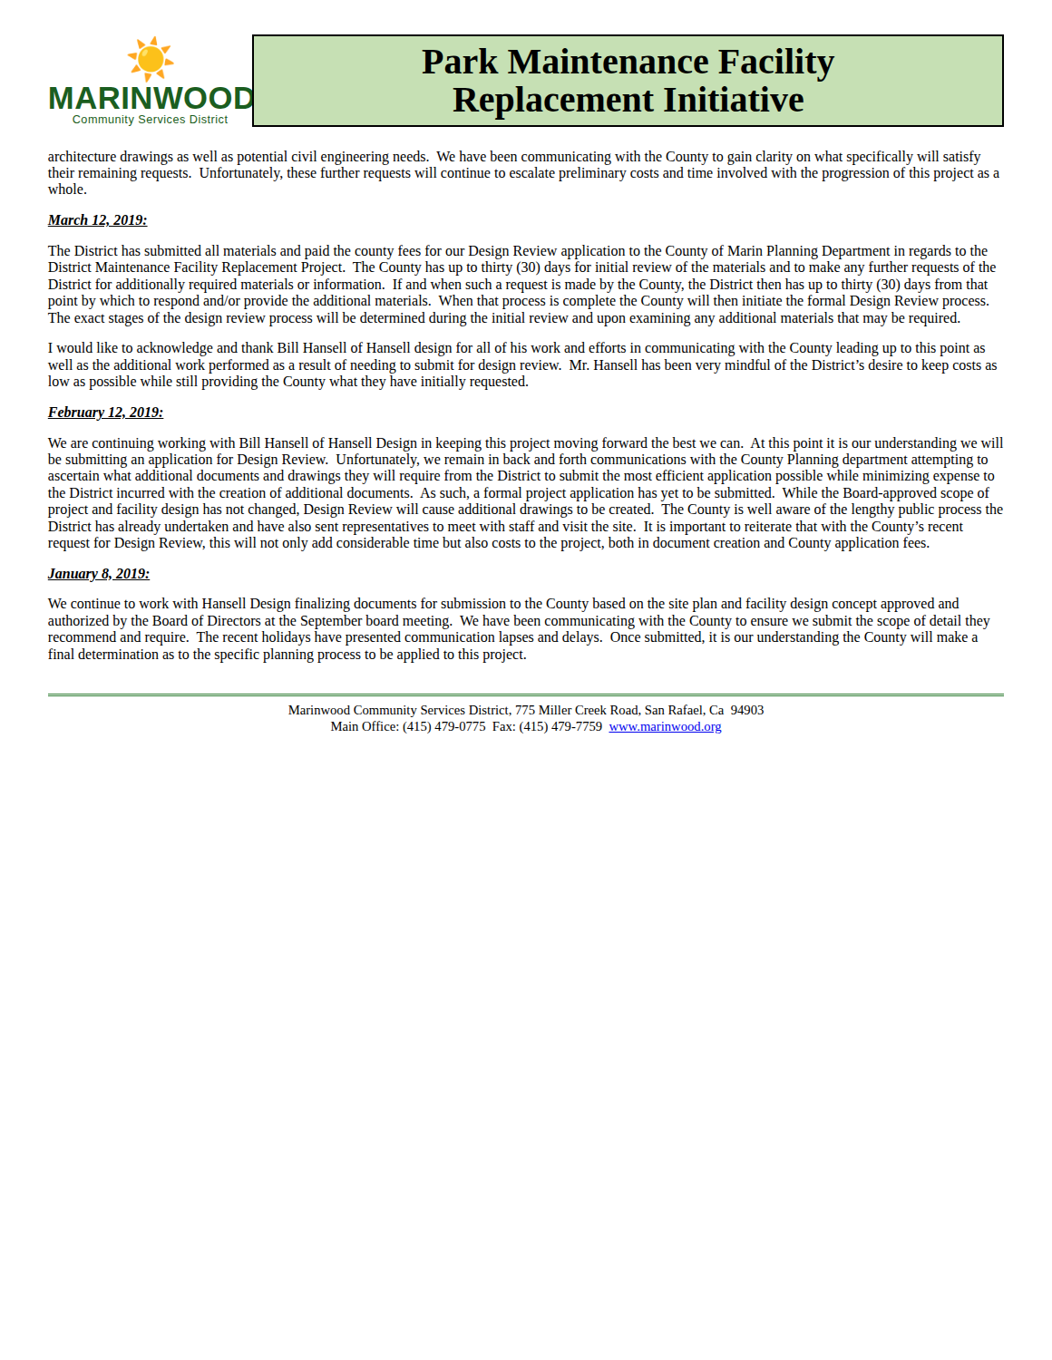☀️
MARINWOOD
Community Services District
Park Maintenance Facility
Replacement Initiative
architecture drawings as well as potential civil engineering needs. We have been communicating with the County to gain clarity on what specifically will satisfy their remaining requests. Unfortunately, these further requests will continue to escalate preliminary costs and time involved with the progression of this project as a whole.
March 12, 2019:
The District has submitted all materials and paid the county fees for our Design Review application to the County of Marin Planning Department in regards to the District Maintenance Facility Replacement Project. The County has up to thirty (30) days for initial review of the materials and to make any further requests of the District for additionally required materials or information. If and when such a request is made by the County, the District then has up to thirty (30) days from that point by which to respond and/or provide the additional materials. When that process is complete the County will then initiate the formal Design Review process. The exact stages of the design review process will be determined during the initial review and upon examining any additional materials that may be required.
I would like to acknowledge and thank Bill Hansell of Hansell design for all of his work and efforts in communicating with the County leading up to this point as well as the additional work performed as a result of needing to submit for design review. Mr. Hansell has been very mindful of the District’s desire to keep costs as low as possible while still providing the County what they have initially requested.
February 12, 2019:
We are continuing working with Bill Hansell of Hansell Design in keeping this project moving forward the best we can. At this point it is our understanding we will be submitting an application for Design Review. Unfortunately, we remain in back and forth communications with the County Planning department attempting to ascertain what additional documents and drawings they will require from the District to submit the most efficient application possible while minimizing expense to the District incurred with the creation of additional documents. As such, a formal project application has yet to be submitted. While the Board-approved scope of project and facility design has not changed, Design Review will cause additional drawings to be created. The County is well aware of the lengthy public process the District has already undertaken and have also sent representatives to meet with staff and visit the site. It is important to reiterate that with the County’s recent request for Design Review, this will not only add considerable time but also costs to the project, both in document creation and County application fees.
January 8, 2019:
We continue to work with Hansell Design finalizing documents for submission to the County based on the site plan and facility design concept approved and authorized by the Board of Directors at the September board meeting. We have been communicating with the County to ensure we submit the scope of detail they recommend and require. The recent holidays have presented communication lapses and delays. Once submitted, it is our understanding the County will make a final determination as to the specific planning process to be applied to this project.
Marinwood Community Services District, 775 Miller Creek Road, San Rafael, Ca 94903
Main Office: (415) 479-0775 Fax: (415) 479-7759 www.marinwood.org